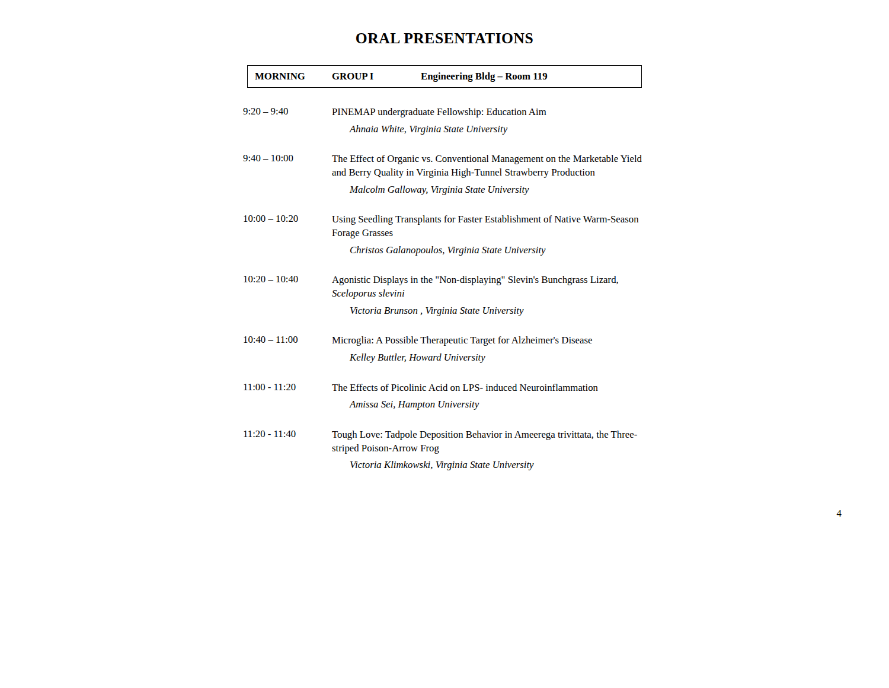ORAL PRESENTATIONS
MORNING GROUP I Engineering Bldg – Room 119
9:20 – 9:40
PINEMAP undergraduate Fellowship: Education Aim
Ahnaia White, Virginia State University
9:40 – 10:00
The Effect of Organic vs. Conventional Management on the Marketable Yield and Berry Quality in Virginia High-Tunnel Strawberry Production
Malcolm Galloway, Virginia State University
10:00 – 10:20
Using Seedling Transplants for Faster Establishment of Native Warm-Season Forage Grasses
Christos Galanopoulos, Virginia State University
10:20 – 10:40
Agonistic Displays in the "Non-displaying" Slevin's Bunchgrass Lizard, Sceloporus slevini
Victoria Brunson , Virginia State University
10:40 – 11:00
Microglia: A Possible Therapeutic Target for Alzheimer's Disease
Kelley Buttler, Howard University
11:00 - 11:20
The Effects of Picolinic Acid on LPS- induced Neuroinflammation
Amissa Sei, Hampton University
11:20 - 11:40
Tough Love: Tadpole Deposition Behavior in Ameerega trivittata, the Three-striped Poison-Arrow Frog
Victoria Klimkowski, Virginia State University
4